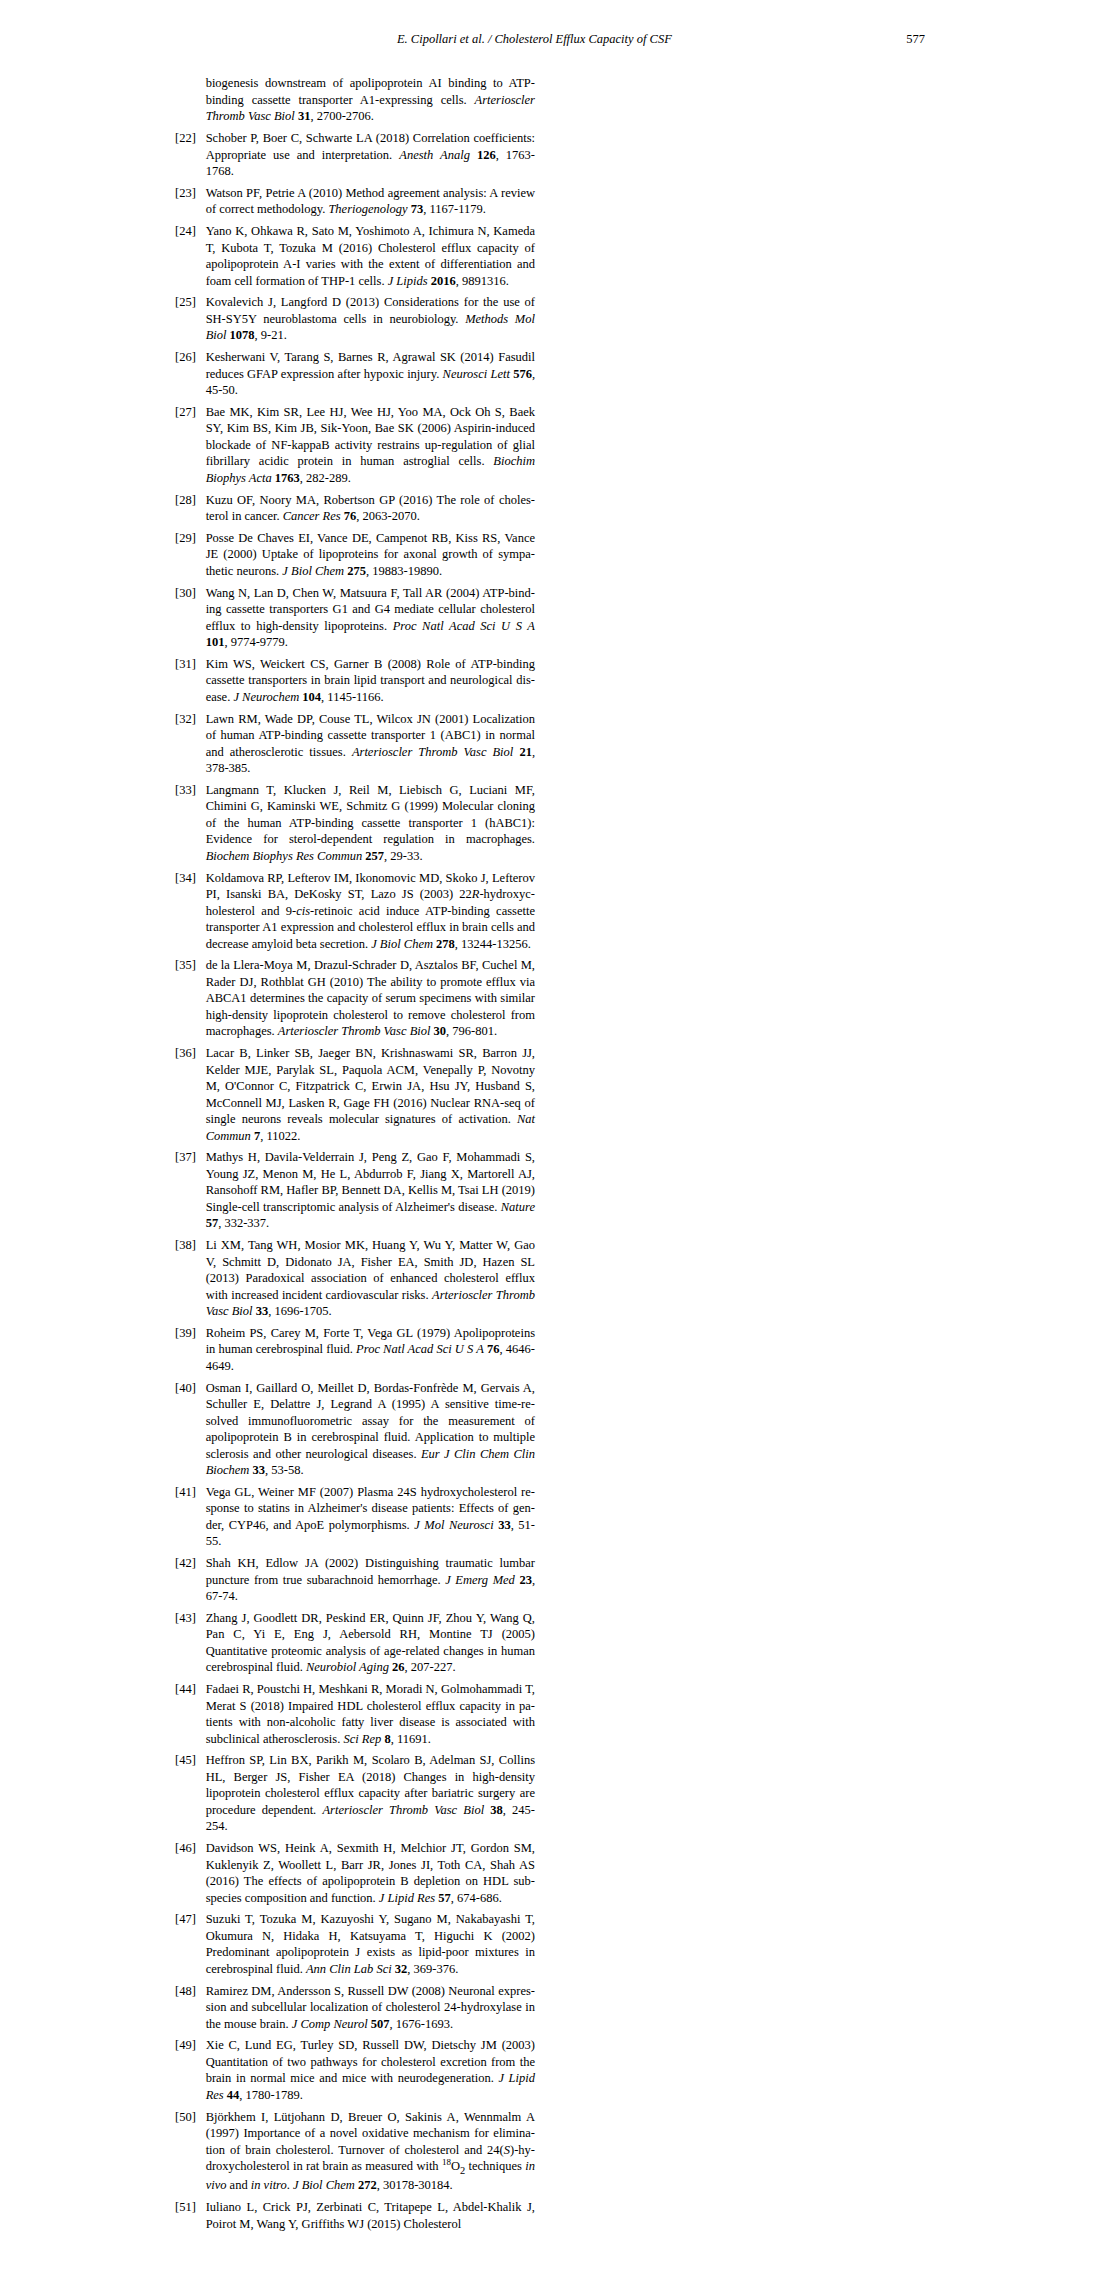E. Cipollari et al. / Cholesterol Efflux Capacity of CSF
577
biogenesis downstream of apolipoprotein AI binding to ATP-binding cassette transporter A1-expressing cells. Arterioscler Thromb Vasc Biol 31, 2700-2706.
[22] Schober P, Boer C, Schwarte LA (2018) Correlation coefficients: Appropriate use and interpretation. Anesth Analg 126, 1763-1768.
[23] Watson PF, Petrie A (2010) Method agreement analysis: A review of correct methodology. Theriogenology 73, 1167-1179.
[24] Yano K, Ohkawa R, Sato M, Yoshimoto A, Ichimura N, Kameda T, Kubota T, Tozuka M (2016) Cholesterol efflux capacity of apolipoprotein A-I varies with the extent of differentiation and foam cell formation of THP-1 cells. J Lipids 2016, 9891316.
[25] Kovalevich J, Langford D (2013) Considerations for the use of SH-SY5Y neuroblastoma cells in neurobiology. Methods Mol Biol 1078, 9-21.
[26] Kesherwani V, Tarang S, Barnes R, Agrawal SK (2014) Fasudil reduces GFAP expression after hypoxic injury. Neurosci Lett 576, 45-50.
[27] Bae MK, Kim SR, Lee HJ, Wee HJ, Yoo MA, Ock Oh S, Baek SY, Kim BS, Kim JB, Sik-Yoon, Bae SK (2006) Aspirin-induced blockade of NF-kappaB activity restrains up-regulation of glial fibrillary acidic protein in human astroglial cells. Biochim Biophys Acta 1763, 282-289.
[28] Kuzu OF, Noory MA, Robertson GP (2016) The role of cholesterol in cancer. Cancer Res 76, 2063-2070.
[29] Posse De Chaves EI, Vance DE, Campenot RB, Kiss RS, Vance JE (2000) Uptake of lipoproteins for axonal growth of sympathetic neurons. J Biol Chem 275, 19883-19890.
[30] Wang N, Lan D, Chen W, Matsuura F, Tall AR (2004) ATP-binding cassette transporters G1 and G4 mediate cellular cholesterol efflux to high-density lipoproteins. Proc Natl Acad Sci U S A 101, 9774-9779.
[31] Kim WS, Weickert CS, Garner B (2008) Role of ATP-binding cassette transporters in brain lipid transport and neurological disease. J Neurochem 104, 1145-1166.
[32] Lawn RM, Wade DP, Couse TL, Wilcox JN (2001) Localization of human ATP-binding cassette transporter 1 (ABC1) in normal and atherosclerotic tissues. Arterioscler Thromb Vasc Biol 21, 378-385.
[33] Langmann T, Klucken J, Reil M, Liebisch G, Luciani MF, Chimini G, Kaminski WE, Schmitz G (1999) Molecular cloning of the human ATP-binding cassette transporter 1 (hABC1): Evidence for sterol-dependent regulation in macrophages. Biochem Biophys Res Commun 257, 29-33.
[34] Koldamova RP, Lefterov IM, Ikonomovic MD, Skoko J, Lefterov PI, Isanski BA, DeKosky ST, Lazo JS (2003) 22R-hydroxycholesterol and 9-cis-retinoic acid induce ATP-binding cassette transporter A1 expression and cholesterol efflux in brain cells and decrease amyloid beta secretion. J Biol Chem 278, 13244-13256.
[35] de la Llera-Moya M, Drazul-Schrader D, Asztalos BF, Cuchel M, Rader DJ, Rothblat GH (2010) The ability to promote efflux via ABCA1 determines the capacity of serum specimens with similar high-density lipoprotein cholesterol to remove cholesterol from macrophages. Arterioscler Thromb Vasc Biol 30, 796-801.
[36] Lacar B, Linker SB, Jaeger BN, Krishnaswami SR, Barron JJ, Kelder MJE, Parylak SL, Paquola ACM, Venepally P, Novotny M, O'Connor C, Fitzpatrick C, Erwin JA, Hsu JY, Husband S, McConnell MJ, Lasken R, Gage FH (2016) Nuclear RNA-seq of single neurons reveals molecular signatures of activation. Nat Commun 7, 11022.
[37] Mathys H, Davila-Velderrain J, Peng Z, Gao F, Mohammadi S, Young JZ, Menon M, He L, Abdurrob F, Jiang X, Martorell AJ, Ransohoff RM, Hafler BP, Bennett DA, Kellis M, Tsai LH (2019) Single-cell transcriptomic analysis of Alzheimer's disease. Nature 57, 332-337.
[38] Li XM, Tang WH, Mosior MK, Huang Y, Wu Y, Matter W, Gao V, Schmitt D, Didonato JA, Fisher EA, Smith JD, Hazen SL (2013) Paradoxical association of enhanced cholesterol efflux with increased incident cardiovascular risks. Arterioscler Thromb Vasc Biol 33, 1696-1705.
[39] Roheim PS, Carey M, Forte T, Vega GL (1979) Apolipoproteins in human cerebrospinal fluid. Proc Natl Acad Sci U S A 76, 4646-4649.
[40] Osman I, Gaillard O, Meillet D, Bordas-Fonfrède M, Gervais A, Schuller E, Delattre J, Legrand A (1995) A sensitive time-resolved immunofluorometric assay for the measurement of apolipoprotein B in cerebrospinal fluid. Application to multiple sclerosis and other neurological diseases. Eur J Clin Chem Clin Biochem 33, 53-58.
[41] Vega GL, Weiner MF (2007) Plasma 24S hydroxycholesterol response to statins in Alzheimer's disease patients: Effects of gender, CYP46, and ApoE polymorphisms. J Mol Neurosci 33, 51-55.
[42] Shah KH, Edlow JA (2002) Distinguishing traumatic lumbar puncture from true subarachnoid hemorrhage. J Emerg Med 23, 67-74.
[43] Zhang J, Goodlett DR, Peskind ER, Quinn JF, Zhou Y, Wang Q, Pan C, Yi E, Eng J, Aebersold RH, Montine TJ (2005) Quantitative proteomic analysis of age-related changes in human cerebrospinal fluid. Neurobiol Aging 26, 207-227.
[44] Fadaei R, Poustchi H, Meshkani R, Moradi N, Golmohammadi T, Merat S (2018) Impaired HDL cholesterol efflux capacity in patients with non-alcoholic fatty liver disease is associated with subclinical atherosclerosis. Sci Rep 8, 11691.
[45] Heffron SP, Lin BX, Parikh M, Scolaro B, Adelman SJ, Collins HL, Berger JS, Fisher EA (2018) Changes in high-density lipoprotein cholesterol efflux capacity after bariatric surgery are procedure dependent. Arterioscler Thromb Vasc Biol 38, 245-254.
[46] Davidson WS, Heink A, Sexmith H, Melchior JT, Gordon SM, Kuklenyik Z, Woollett L, Barr JR, Jones JI, Toth CA, Shah AS (2016) The effects of apolipoprotein B depletion on HDL subspecies composition and function. J Lipid Res 57, 674-686.
[47] Suzuki T, Tozuka M, Kazuyoshi Y, Sugano M, Nakabayashi T, Okumura N, Hidaka H, Katsuyama T, Higuchi K (2002) Predominant apolipoprotein J exists as lipid-poor mixtures in cerebrospinal fluid. Ann Clin Lab Sci 32, 369-376.
[48] Ramirez DM, Andersson S, Russell DW (2008) Neuronal expression and subcellular localization of cholesterol 24-hydroxylase in the mouse brain. J Comp Neurol 507, 1676-1693.
[49] Xie C, Lund EG, Turley SD, Russell DW, Dietschy JM (2003) Quantitation of two pathways for cholesterol excretion from the brain in normal mice and mice with neurodegeneration. J Lipid Res 44, 1780-1789.
[50] Björkhem I, Lütjohann D, Breuer O, Sakinis A, Wennmalm A (1997) Importance of a novel oxidative mechanism for elimination of brain cholesterol. Turnover of cholesterol and 24(S)-hydroxycholesterol in rat brain as measured with 18O2 techniques in vivo and in vitro. J Biol Chem 272, 30178-30184.
[51] Iuliano L, Crick PJ, Zerbinati C, Tritapepe L, Abdel-Khalik J, Poirot M, Wang Y, Griffiths WJ (2015) Cholesterol